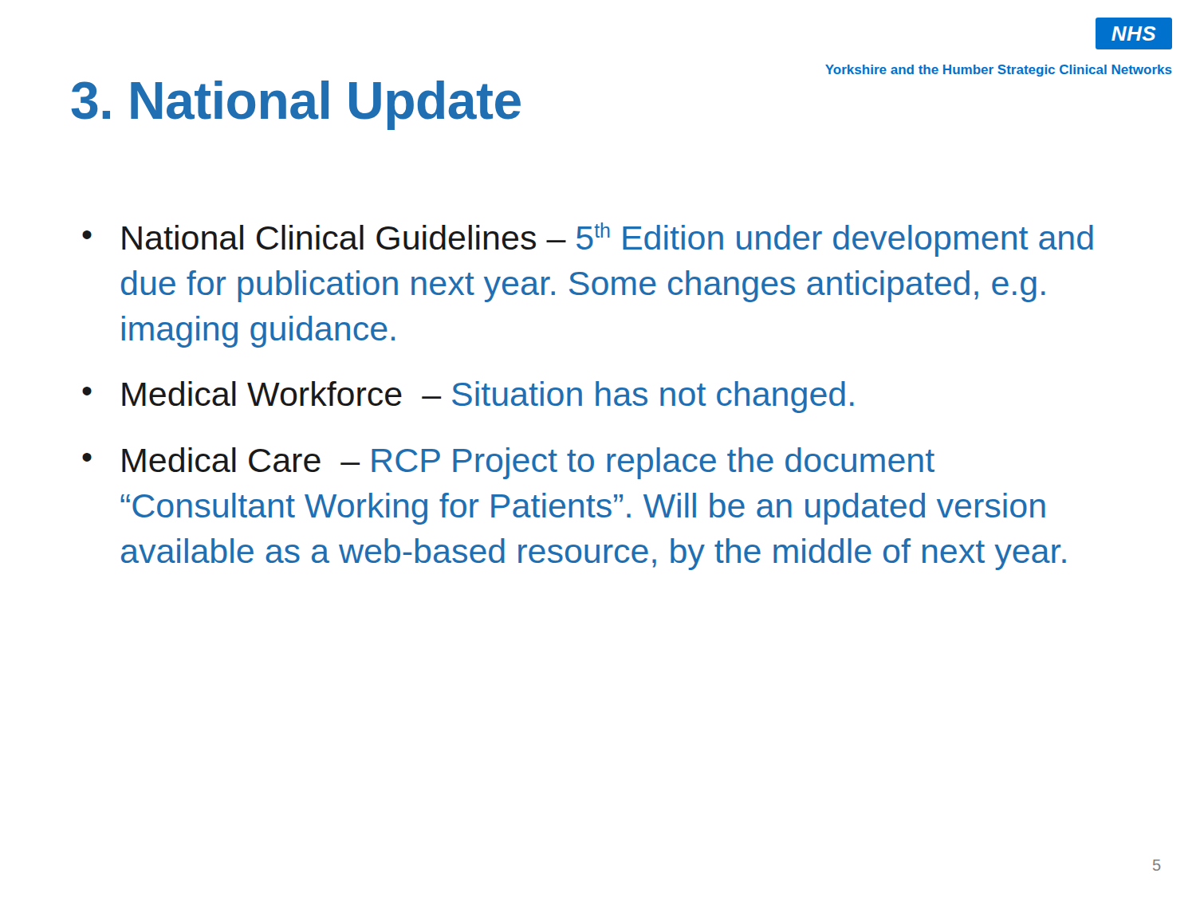NHS
Yorkshire and the Humber Strategic Clinical Networks
3. National Update
National Clinical Guidelines – 5th Edition under development and due for publication next year. Some changes anticipated, e.g. imaging guidance.
Medical Workforce – Situation has not changed.
Medical Care – RCP Project to replace the document “Consultant Working for Patients”. Will be an updated version available as a web-based resource, by the middle of next year.
5